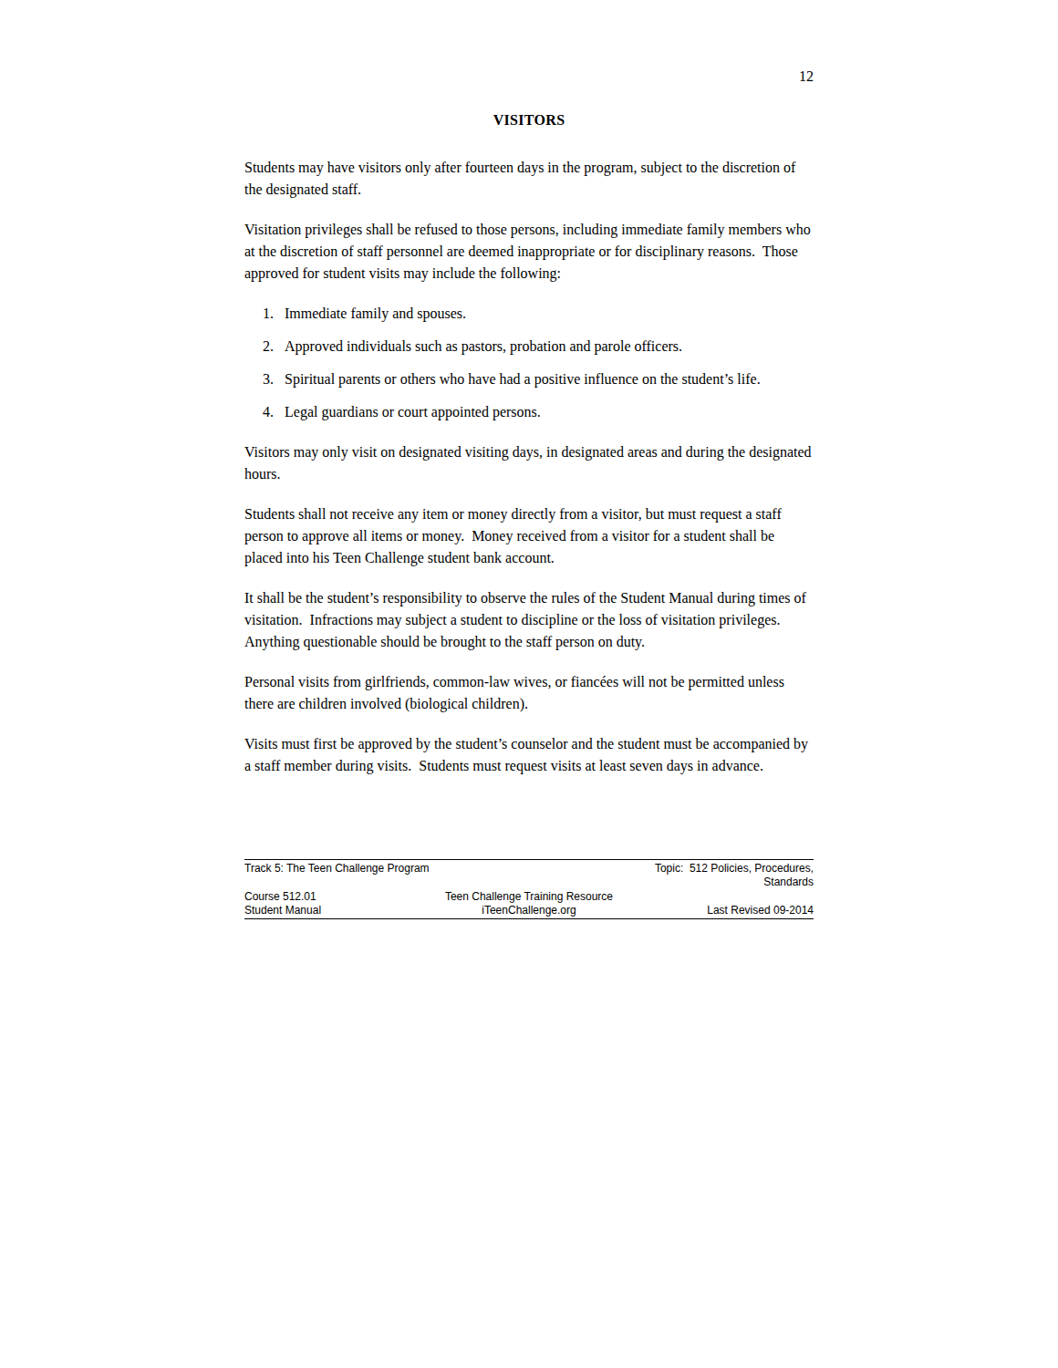12
VISITORS
Students may have visitors only after fourteen days in the program, subject to the discretion of the designated staff.
Visitation privileges shall be refused to those persons, including immediate family members who at the discretion of staff personnel are deemed inappropriate or for disciplinary reasons. Those approved for student visits may include the following:
Immediate family and spouses.
Approved individuals such as pastors, probation and parole officers.
Spiritual parents or others who have had a positive influence on the student’s life.
Legal guardians or court appointed persons.
Visitors may only visit on designated visiting days, in designated areas and during the designated hours.
Students shall not receive any item or money directly from a visitor, but must request a staff person to approve all items or money. Money received from a visitor for a student shall be placed into his Teen Challenge student bank account.
It shall be the student’s responsibility to observe the rules of the Student Manual during times of visitation. Infractions may subject a student to discipline or the loss of visitation privileges. Anything questionable should be brought to the staff person on duty.
Personal visits from girlfriends, common-law wives, or fiancées will not be permitted unless there are children involved (biological children).
Visits must first be approved by the student’s counselor and the student must be accompanied by a staff member during visits. Students must request visits at least seven days in advance.
| Track 5: The Teen Challenge Program | | Topic: 512 Policies, Procedures, Standards |
| Course 512.01 | Teen Challenge Training Resource | |
| Student Manual | iTeenChallenge.org | Last Revised 09-2014 |